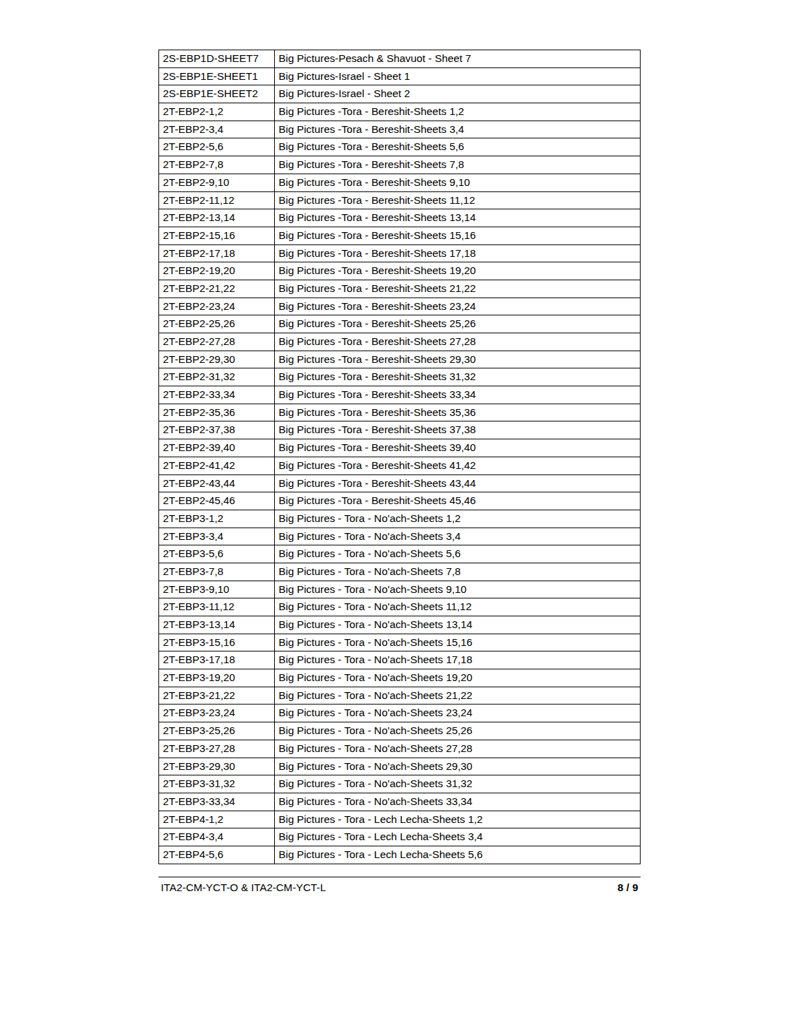| 2S-EBP1D-SHEET7 | Big Pictures-Pesach & Shavuot - Sheet 7 |
| 2S-EBP1E-SHEET1 | Big Pictures-Israel - Sheet 1 |
| 2S-EBP1E-SHEET2 | Big Pictures-Israel - Sheet 2 |
| 2T-EBP2-1,2 | Big Pictures -Tora - Bereshit-Sheets 1,2 |
| 2T-EBP2-3,4 | Big Pictures -Tora - Bereshit-Sheets 3,4 |
| 2T-EBP2-5,6 | Big Pictures -Tora - Bereshit-Sheets 5,6 |
| 2T-EBP2-7,8 | Big Pictures -Tora - Bereshit-Sheets 7,8 |
| 2T-EBP2-9,10 | Big Pictures -Tora - Bereshit-Sheets 9,10 |
| 2T-EBP2-11,12 | Big Pictures -Tora - Bereshit-Sheets 11,12 |
| 2T-EBP2-13,14 | Big Pictures -Tora - Bereshit-Sheets 13,14 |
| 2T-EBP2-15,16 | Big Pictures -Tora - Bereshit-Sheets 15,16 |
| 2T-EBP2-17,18 | Big Pictures -Tora - Bereshit-Sheets 17,18 |
| 2T-EBP2-19,20 | Big Pictures -Tora - Bereshit-Sheets 19,20 |
| 2T-EBP2-21,22 | Big Pictures -Tora - Bereshit-Sheets 21,22 |
| 2T-EBP2-23,24 | Big Pictures -Tora - Bereshit-Sheets 23,24 |
| 2T-EBP2-25,26 | Big Pictures -Tora - Bereshit-Sheets 25,26 |
| 2T-EBP2-27,28 | Big Pictures -Tora - Bereshit-Sheets 27,28 |
| 2T-EBP2-29,30 | Big Pictures -Tora - Bereshit-Sheets 29,30 |
| 2T-EBP2-31,32 | Big Pictures -Tora - Bereshit-Sheets 31,32 |
| 2T-EBP2-33,34 | Big Pictures -Tora - Bereshit-Sheets 33,34 |
| 2T-EBP2-35,36 | Big Pictures -Tora - Bereshit-Sheets 35,36 |
| 2T-EBP2-37,38 | Big Pictures -Tora - Bereshit-Sheets 37,38 |
| 2T-EBP2-39,40 | Big Pictures -Tora - Bereshit-Sheets 39,40 |
| 2T-EBP2-41,42 | Big Pictures -Tora - Bereshit-Sheets 41,42 |
| 2T-EBP2-43,44 | Big Pictures -Tora - Bereshit-Sheets 43,44 |
| 2T-EBP2-45,46 | Big Pictures -Tora - Bereshit-Sheets 45,46 |
| 2T-EBP3-1,2 | Big Pictures - Tora - No'ach-Sheets 1,2 |
| 2T-EBP3-3,4 | Big Pictures - Tora - No'ach-Sheets 3,4 |
| 2T-EBP3-5,6 | Big Pictures - Tora - No'ach-Sheets 5,6 |
| 2T-EBP3-7,8 | Big Pictures - Tora - No'ach-Sheets 7,8 |
| 2T-EBP3-9,10 | Big Pictures - Tora - No'ach-Sheets 9,10 |
| 2T-EBP3-11,12 | Big Pictures - Tora - No'ach-Sheets 11,12 |
| 2T-EBP3-13,14 | Big Pictures - Tora - No'ach-Sheets 13,14 |
| 2T-EBP3-15,16 | Big Pictures - Tora - No'ach-Sheets 15,16 |
| 2T-EBP3-17,18 | Big Pictures - Tora - No'ach-Sheets 17,18 |
| 2T-EBP3-19,20 | Big Pictures - Tora - No'ach-Sheets 19,20 |
| 2T-EBP3-21,22 | Big Pictures - Tora - No'ach-Sheets 21,22 |
| 2T-EBP3-23,24 | Big Pictures - Tora - No'ach-Sheets 23,24 |
| 2T-EBP3-25,26 | Big Pictures - Tora - No'ach-Sheets 25,26 |
| 2T-EBP3-27,28 | Big Pictures - Tora - No'ach-Sheets 27,28 |
| 2T-EBP3-29,30 | Big Pictures - Tora - No'ach-Sheets 29,30 |
| 2T-EBP3-31,32 | Big Pictures - Tora - No'ach-Sheets 31,32 |
| 2T-EBP3-33,34 | Big Pictures - Tora - No'ach-Sheets 33,34 |
| 2T-EBP4-1,2 | Big Pictures - Tora - Lech Lecha-Sheets 1,2 |
| 2T-EBP4-3,4 | Big Pictures - Tora - Lech Lecha-Sheets 3,4 |
| 2T-EBP4-5,6 | Big Pictures - Tora - Lech Lecha-Sheets 5,6 |
ITA2-CM-YCT-O & ITA2-CM-YCT-L 8 / 9